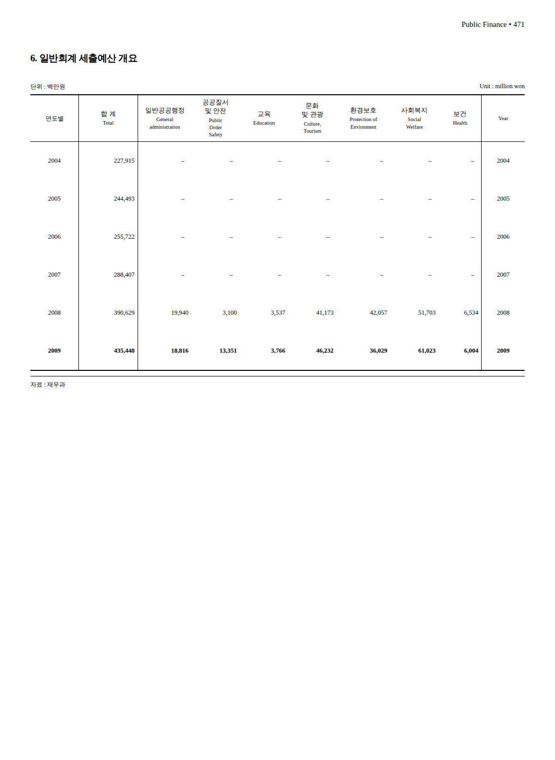Public Finance • 471
6. 일반회계 세출예산 개요
단위 : 백만원 Unit : million won
| 연도별 | 합 계 Total | 일반공공행정 General administration | 공공질서 및 안전 Public Order Safety | 교육 Education | 문화 및 관광 Culture, Tourism | 환경보호 Protection of Envionment | 사회복지 Social Welfare | 보건 Health | Year |
| --- | --- | --- | --- | --- | --- | --- | --- | --- | --- |
| 2004 | 227,915 | – | – | – | – | – | – | – | 2004 |
| 2005 | 244,493 | – | – | – | – | – | – | – | 2005 |
| 2006 | 255,722 | – | – | – | – | – | – | – | 2006 |
| 2007 | 288,407 | – | – | – | – | – | – | – | 2007 |
| 2008 | 390,629 | 19,940 | 3,100 | 3,537 | 41,173 | 42,057 | 51,703 | 6,534 | 2008 |
| 2009 | 435,448 | 18,816 | 13,351 | 3,766 | 46,232 | 36,029 | 61,023 | 6,004 | 2009 |
자료 : 재무과